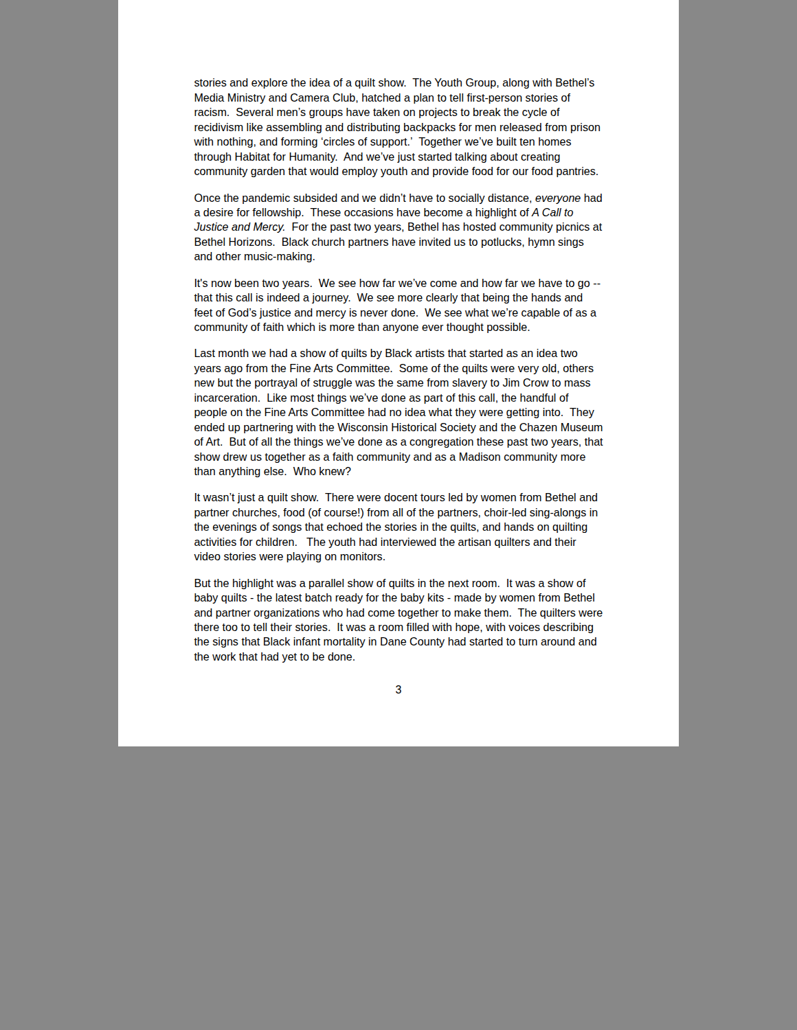stories and explore the idea of a quilt show. The Youth Group, along with Bethel’s Media Ministry and Camera Club, hatched a plan to tell first-person stories of racism. Several men’s groups have taken on projects to break the cycle of recidivism like assembling and distributing backpacks for men released from prison with nothing, and forming ‘circles of support.’ Together we’ve built ten homes through Habitat for Humanity. And we’ve just started talking about creating community garden that would employ youth and provide food for our food pantries.
Once the pandemic subsided and we didn’t have to socially distance, everyone had a desire for fellowship. These occasions have become a highlight of A Call to Justice and Mercy. For the past two years, Bethel has hosted community picnics at Bethel Horizons. Black church partners have invited us to potlucks, hymn sings and other music-making.
It's now been two years. We see how far we’ve come and how far we have to go -- that this call is indeed a journey. We see more clearly that being the hands and feet of God’s justice and mercy is never done. We see what we’re capable of as a community of faith which is more than anyone ever thought possible.
Last month we had a show of quilts by Black artists that started as an idea two years ago from the Fine Arts Committee. Some of the quilts were very old, others new but the portrayal of struggle was the same from slavery to Jim Crow to mass incarceration. Like most things we’ve done as part of this call, the handful of people on the Fine Arts Committee had no idea what they were getting into. They ended up partnering with the Wisconsin Historical Society and the Chazen Museum of Art. But of all the things we’ve done as a congregation these past two years, that show drew us together as a faith community and as a Madison community more than anything else. Who knew?
It wasn’t just a quilt show. There were docent tours led by women from Bethel and partner churches, food (of course!) from all of the partners, choir-led sing-alongs in the evenings of songs that echoed the stories in the quilts, and hands on quilting activities for children. The youth had interviewed the artisan quilters and their video stories were playing on monitors.
But the highlight was a parallel show of quilts in the next room. It was a show of baby quilts - the latest batch ready for the baby kits - made by women from Bethel and partner organizations who had come together to make them. The quilters were there too to tell their stories. It was a room filled with hope, with voices describing the signs that Black infant mortality in Dane County had started to turn around and the work that had yet to be done.
3